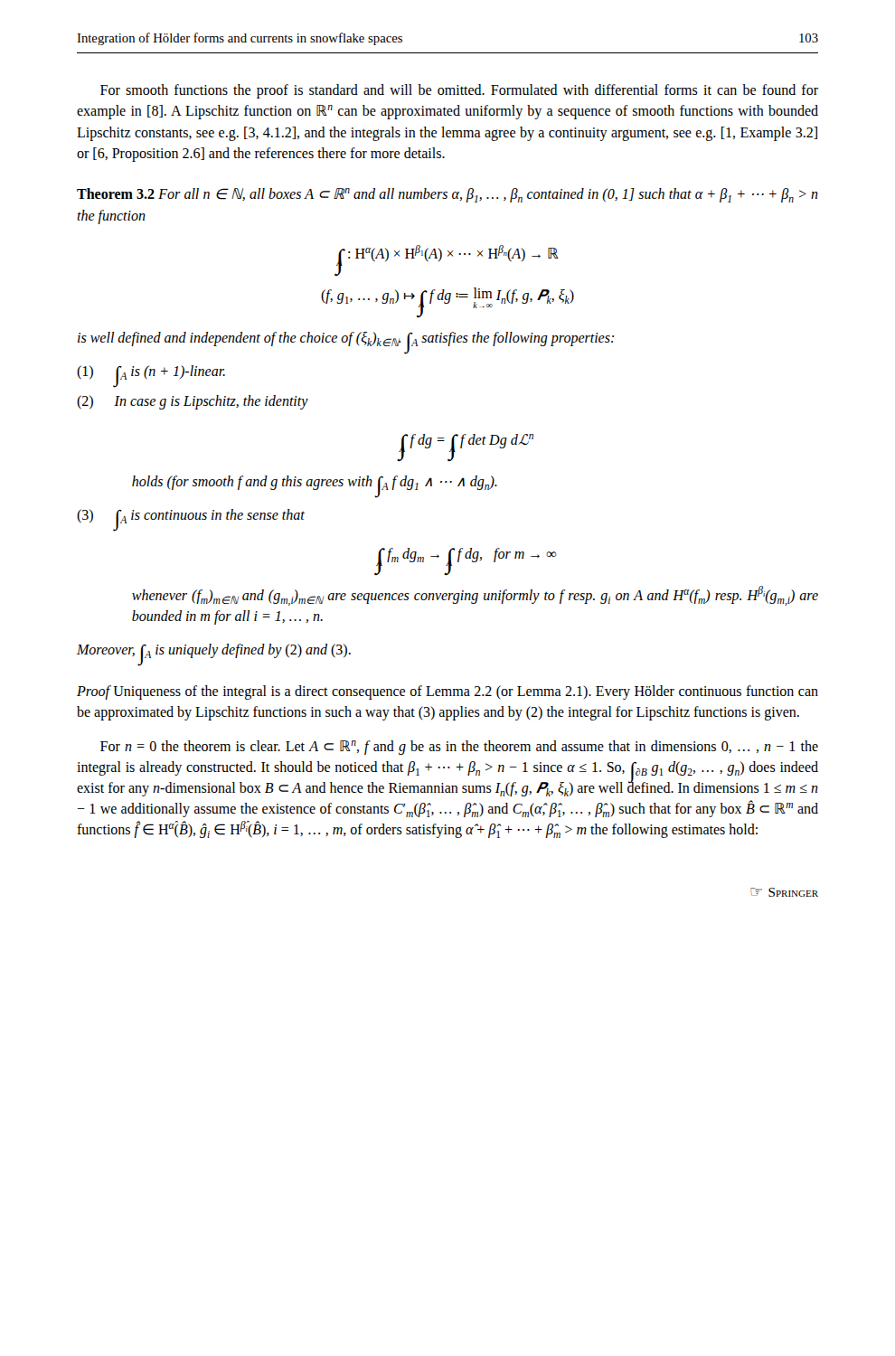Integration of Hölder forms and currents in snowflake spaces 103
For smooth functions the proof is standard and will be omitted. Formulated with differential forms it can be found for example in [8]. A Lipschitz function on ℝn can be approximated uniformly by a sequence of smooth functions with bounded Lipschitz constants, see e.g. [3, 4.1.2], and the integrals in the lemma agree by a continuity argument, see e.g. [1, Example 3.2] or [6, Proposition 2.6] and the references there for more details.
Theorem 3.2 For all n ∈ ℕ, all boxes A ⊂ ℝn and all numbers α, β1, … , βn contained in (0, 1] such that α + β1 + ⋯ + βn > n the function
∫A : Hα(A) × Hβ1(A) × ⋯ × Hβn(A) → ℝ
(f, g1, … , gn) ↦ ∫A f dg ≔ lim k→∞ In(f, g, 𝑷k, ξk)
is well defined and independent of the choice of (ξk)k∈ℕ. ∫A satisfies the following properties:
(1) ∫A is (n + 1)-linear.
(2) In case g is Lipschitz, the identity
∫A f dg = ∫A f det Dg dℒn
holds (for smooth f and g this agrees with ∫A f dg1 ∧ ⋯ ∧ dgn).
(3) ∫A is continuous in the sense that
∫A fm dgm → ∫A f dg, for m → ∞
whenever (fm)m∈ℕ and (gm,i)m∈ℕ are sequences converging uniformly to f resp. gi on A and Hα(fm) resp. Hβi(gm,i) are bounded in m for all i = 1, … , n.
Moreover, ∫A is uniquely defined by (2) and (3).
Proof Uniqueness of the integral is a direct consequence of Lemma 2.2 (or Lemma 2.1). Every Hölder continuous function can be approximated by Lipschitz functions in such a way that (3) applies and by (2) the integral for Lipschitz functions is given.
For n = 0 the theorem is clear. Let A ⊂ ℝn, f and g be as in the theorem and assume that in dimensions 0, … , n − 1 the integral is already constructed. It should be noticed that β1 + ⋯ + βn > n − 1 since α ≤ 1. So, ∫∂B g1 d(g2, … , gn) does indeed exist for any n-dimensional box B ⊂ A and hence the Riemannian sums In(f, g, 𝑷k, ξk) are well defined. In dimensions 1 ≤ m ≤ n − 1 we additionally assume the existence of constants C′m(β̂1, … , β̂m) and Cm(α̂, β̂1, … , β̂m) such that for any box B̂ ⊂ ℝm and functions f̂ ∈ Hα̂(B̂), ĝi ∈ Hβ̂i(B̂), i = 1, … , m, of orders satisfying α̂ + β̂1 + ⋯ + β̂m > m the following estimates hold:
☞Springer